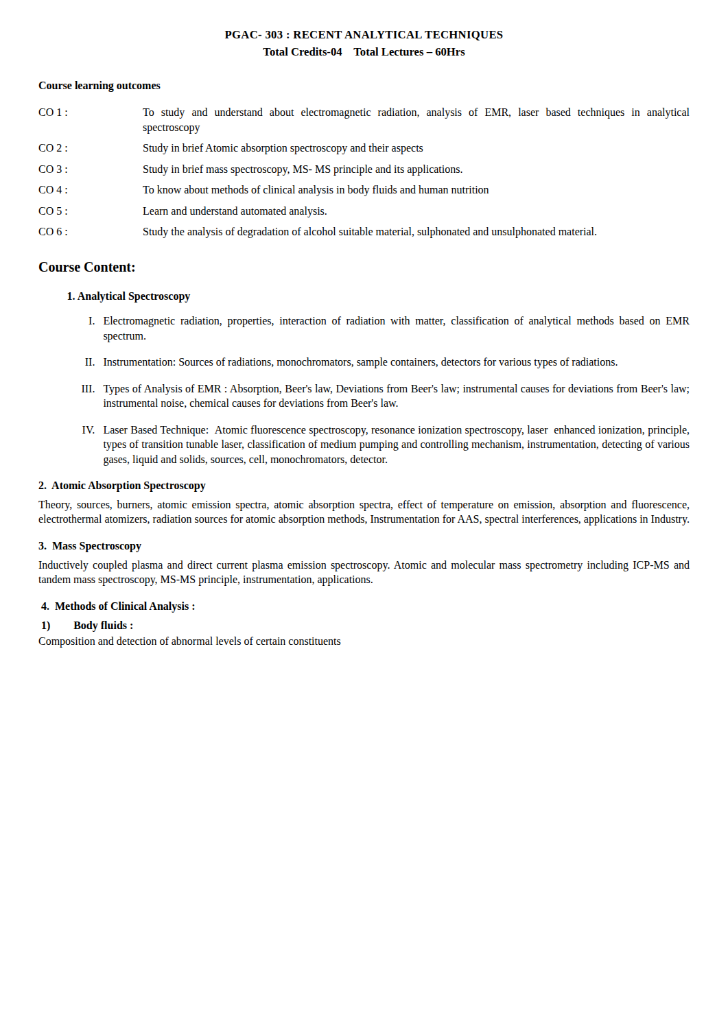PGAC- 303 : RECENT ANALYTICAL TECHNIQUES
Total Credits-04 Total Lectures – 60Hrs
Course learning outcomes
| CO 1 : | To study and understand about electromagnetic radiation, analysis of EMR, laser based techniques in analytical spectroscopy |
| CO 2 : | Study in brief Atomic absorption spectroscopy and their aspects |
| CO 3 : | Study in brief mass spectroscopy, MS- MS principle and its applications. |
| CO 4 : | To know about methods of clinical analysis in body fluids and human nutrition |
| CO 5 : | Learn and understand automated analysis. |
| CO 6 : | Study the analysis of degradation of alcohol suitable material, sulphonated and unsulphonated material. |
Course Content:
1. Analytical Spectroscopy
Electromagnetic radiation, properties, interaction of radiation with matter, classification of analytical methods based on EMR spectrum.
Instrumentation: Sources of radiations, monochromators, sample containers, detectors for various types of radiations.
Types of Analysis of EMR : Absorption, Beer's law, Deviations from Beer's law; instrumental causes for deviations from Beer's law; instrumental noise, chemical causes for deviations from Beer's law.
Laser Based Technique: Atomic fluorescence spectroscopy, resonance ionization spectroscopy, laser enhanced ionization, principle, types of transition tunable laser, classification of medium pumping and controlling mechanism, instrumentation, detecting of various gases, liquid and solids, sources, cell, monochromators, detector.
2. Atomic Absorption Spectroscopy
Theory, sources, burners, atomic emission spectra, atomic absorption spectra, effect of temperature on emission, absorption and fluorescence, electrothermal atomizers, radiation sources for atomic absorption methods, Instrumentation for AAS, spectral interferences, applications in Industry.
3. Mass Spectroscopy
Inductively coupled plasma and direct current plasma emission spectroscopy. Atomic and molecular mass spectrometry including ICP-MS and tandem mass spectroscopy, MS-MS principle, instrumentation, applications.
4. Methods of Clinical Analysis :
1) Body fluids :
Composition and detection of abnormal levels of certain constituents